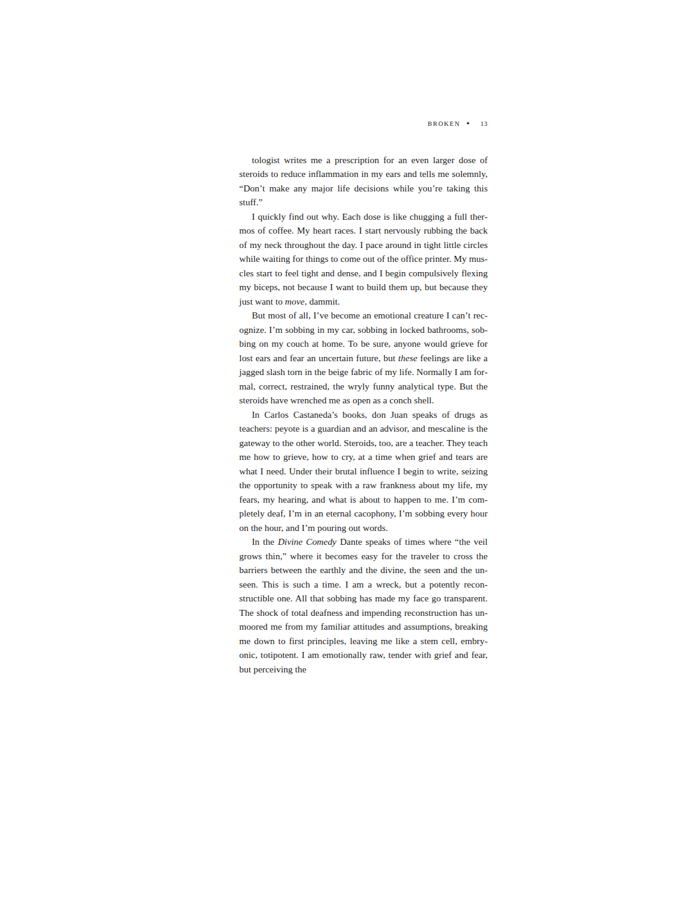BROKEN ✦ 13
tologist writes me a prescription for an even larger dose of steroids to reduce inflammation in my ears and tells me solemnly, “Don’t make any major life decisions while you’re taking this stuff.”
I quickly find out why. Each dose is like chugging a full thermos of coffee. My heart races. I start nervously rubbing the back of my neck throughout the day. I pace around in tight little circles while waiting for things to come out of the office printer. My muscles start to feel tight and dense, and I begin compulsively flexing my biceps, not because I want to build them up, but because they just want to move, dammit.
But most of all, I’ve become an emotional creature I can’t recognize. I’m sobbing in my car, sobbing in locked bathrooms, sobbing on my couch at home. To be sure, anyone would grieve for lost ears and fear an uncertain future, but these feelings are like a jagged slash torn in the beige fabric of my life. Normally I am formal, correct, restrained, the wryly funny analytical type. But the steroids have wrenched me as open as a conch shell.
In Carlos Castaneda’s books, don Juan speaks of drugs as teachers: peyote is a guardian and an advisor, and mescaline is the gateway to the other world. Steroids, too, are a teacher. They teach me how to grieve, how to cry, at a time when grief and tears are what I need. Under their brutal influence I begin to write, seizing the opportunity to speak with a raw frankness about my life, my fears, my hearing, and what is about to happen to me. I’m completely deaf, I’m in an eternal cacophony, I’m sobbing every hour on the hour, and I’m pouring out words.
In the Divine Comedy Dante speaks of times where “the veil grows thin,” where it becomes easy for the traveler to cross the barriers between the earthly and the divine, the seen and the unseen. This is such a time. I am a wreck, but a potently reconstructible one. All that sobbing has made my face go transparent. The shock of total deafness and impending reconstruction has unmoored me from my familiar attitudes and assumptions, breaking me down to first principles, leaving me like a stem cell, embryonic, totipotent. I am emotionally raw, tender with grief and fear, but perceiving the